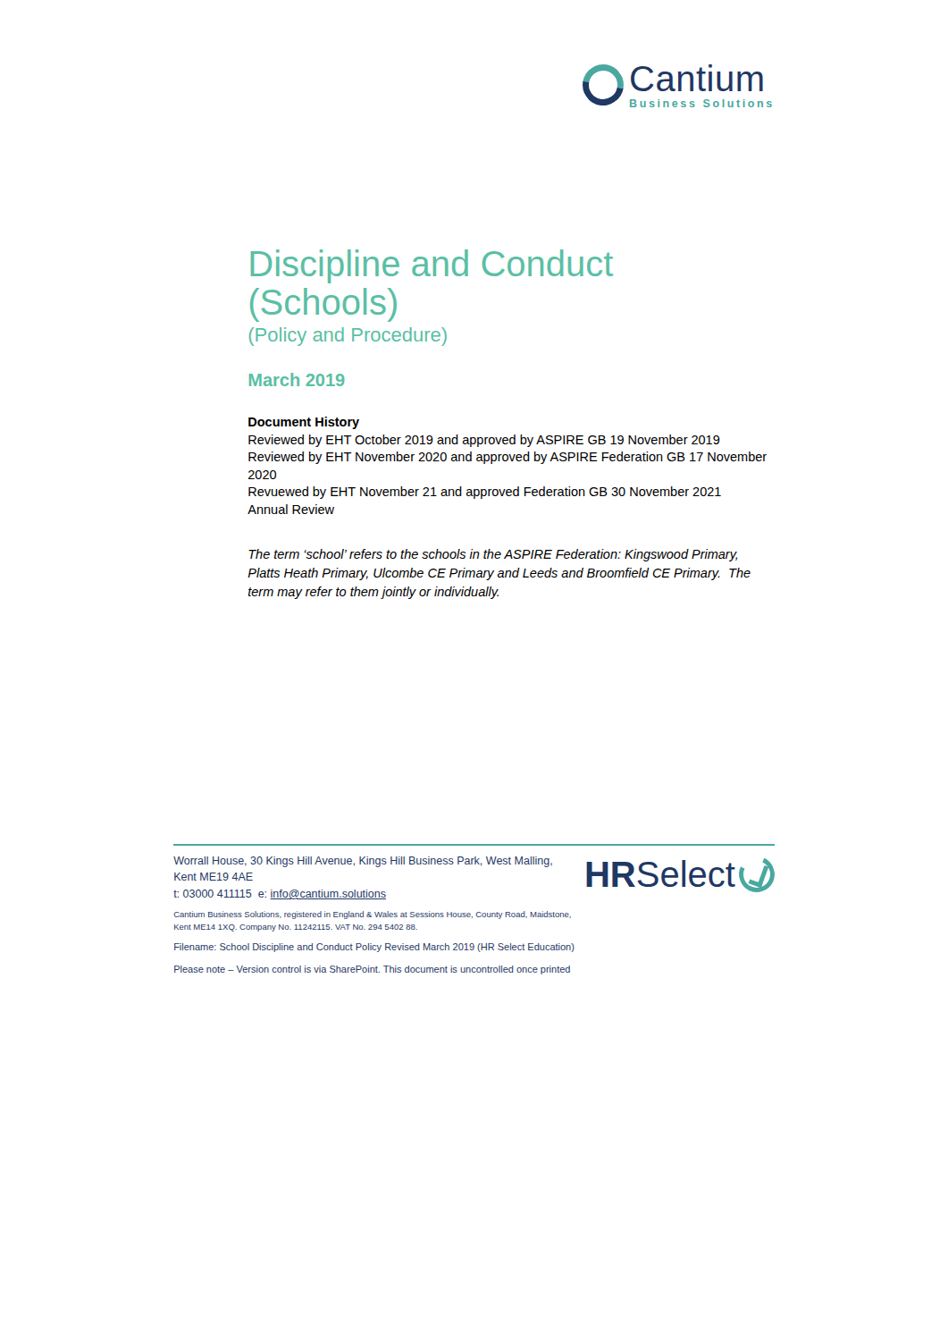Cantium
Business Solutions
Discipline and Conduct
(Schools)
(Policy and Procedure)
March 2019
Document History
Reviewed by EHT October 2019 and approved by ASPIRE GB 19 November 2019
Reviewed by EHT November 2020 and approved by ASPIRE Federation GB 17 November 2020
Revuewed by EHT November 21 and approved Federation GB 30 November 2021
Annual Review
The term ‘school’ refers to the schools in the ASPIRE Federation: Kingswood Primary, Platts Heath Primary, Ulcombe CE Primary and Leeds and Broomfield CE Primary. The term may refer to them jointly or individually.
Worrall House, 30 Kings Hill Avenue, Kings Hill Business Park, West Malling, Kent ME19 4AE
t: 03000 411115 e: info@cantium.solutions
Cantium Business Solutions, registered in England & Wales at Sessions House, County Road, Maidstone,
Kent ME14 1XQ. Company No. 11242115. VAT No. 294 5402 88.
Filename: School Discipline and Conduct Policy Revised March 2019 (HR Select Education)
Please note – Version control is via SharePoint. This document is uncontrolled once printed
HRSelect